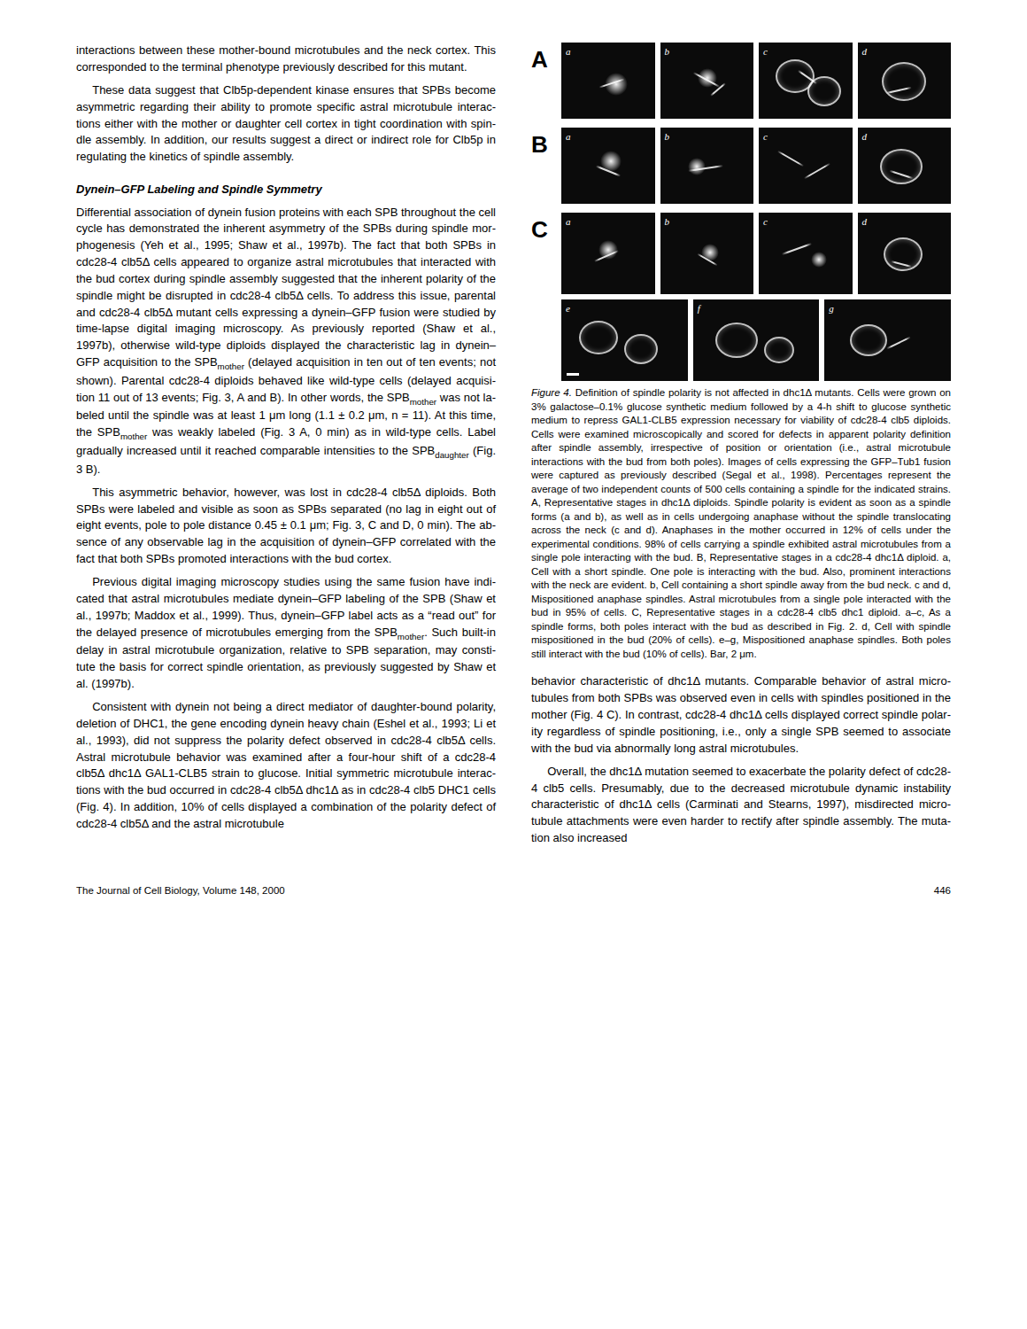interactions between these mother-bound microtubules and the neck cortex. This corresponded to the terminal phenotype previously described for this mutant.
These data suggest that Clb5p-dependent kinase ensures that SPBs become asymmetric regarding their ability to promote specific astral microtubule interactions either with the mother or daughter cell cortex in tight coordination with spindle assembly. In addition, our results suggest a direct or indirect role for Clb5p in regulating the kinetics of spindle assembly.
Dynein–GFP Labeling and Spindle Symmetry
Differential association of dynein fusion proteins with each SPB throughout the cell cycle has demonstrated the inherent asymmetry of the SPBs during spindle morphogenesis (Yeh et al., 1995; Shaw et al., 1997b). The fact that both SPBs in cdc28-4 clb5Δ cells appeared to organize astral microtubules that interacted with the bud cortex during spindle assembly suggested that the inherent polarity of the spindle might be disrupted in cdc28-4 clb5Δ cells. To address this issue, parental and cdc28-4 clb5Δ mutant cells expressing a dynein–GFP fusion were studied by time-lapse digital imaging microscopy. As previously reported (Shaw et al., 1997b), otherwise wild-type diploids displayed the characteristic lag in dynein–GFP acquisition to the SPBmother (delayed acquisition in ten out of ten events; not shown). Parental cdc28-4 diploids behaved like wild-type cells (delayed acquisition 11 out of 13 events; Fig. 3, A and B). In other words, the SPBmother was not labeled until the spindle was at least 1 μm long (1.1 ± 0.2 μm, n = 11). At this time, the SPBmother was weakly labeled (Fig. 3 A, 0 min) as in wild-type cells. Label gradually increased until it reached comparable intensities to the SPBdaughter (Fig. 3 B).
This asymmetric behavior, however, was lost in cdc28-4 clb5Δ diploids. Both SPBs were labeled and visible as soon as SPBs separated (no lag in eight out of eight events, pole to pole distance 0.45 ± 0.1 μm; Fig. 3, C and D, 0 min). The absence of any observable lag in the acquisition of dynein–GFP correlated with the fact that both SPBs promoted interactions with the bud cortex.
Previous digital imaging microscopy studies using the same fusion have indicated that astral microtubules mediate dynein–GFP labeling of the SPB (Shaw et al., 1997b; Maddox et al., 1999). Thus, dynein–GFP label acts as a “read out” for the delayed presence of microtubules emerging from the SPBmother. Such built-in delay in astral microtubule organization, relative to SPB separation, may constitute the basis for correct spindle orientation, as previously suggested by Shaw et al. (1997b).
Consistent with dynein not being a direct mediator of daughter-bound polarity, deletion of DHC1, the gene encoding dynein heavy chain (Eshel et al., 1993; Li et al., 1993), did not suppress the polarity defect observed in cdc28-4 clb5Δ cells. Astral microtubule behavior was examined after a four-hour shift of a cdc28-4 clb5Δ dhc1Δ GAL1-CLB5 strain to glucose. Initial symmetric microtubule interactions with the bud occurred in cdc28-4 clb5Δ dhc1Δ as in cdc28-4 clb5 DHC1 cells (Fig. 4). In addition, 10% of cells displayed a combination of the polarity defect of cdc28-4 clb5Δ and the astral microtubule
A
a
b
c
d
B
a
b
c
d
C
a
b
c
d
C
e
f
g
Figure 4. Definition of spindle polarity is not affected in dhc1Δ mutants. Cells were grown on 3% galactose–0.1% glucose synthetic medium followed by a 4-h shift to glucose synthetic medium to repress GAL1-CLB5 expression necessary for viability of cdc28-4 clb5 diploids. Cells were examined microscopically and scored for defects in apparent polarity definition after spindle assembly, irrespective of position or orientation (i.e., astral microtubule interactions with the bud from both poles). Images of cells expressing the GFP–Tub1 fusion were captured as previously described (Segal et al., 1998). Percentages represent the average of two independent counts of 500 cells containing a spindle for the indicated strains. A, Representative stages in dhc1Δ diploids. Spindle polarity is evident as soon as a spindle forms (a and b), as well as in cells undergoing anaphase without the spindle translocating across the neck (c and d). Anaphases in the mother occurred in 12% of cells under the experimental conditions. 98% of cells carrying a spindle exhibited astral microtubules from a single pole interacting with the bud. B, Representative stages in a cdc28-4 dhc1Δ diploid. a, Cell with a short spindle. One pole is interacting with the bud. Also, prominent interactions with the neck are evident. b, Cell containing a short spindle away from the bud neck. c and d, Mispositioned anaphase spindles. Astral microtubules from a single pole interacted with the bud in 95% of cells. C, Representative stages in a cdc28-4 clb5 dhc1 diploid. a–c, As a spindle forms, both poles interact with the bud as described in Fig. 2. d, Cell with spindle mispositioned in the bud (20% of cells). e–g, Mispositioned anaphase spindles. Both poles still interact with the bud (10% of cells). Bar, 2 μm.
behavior characteristic of dhc1Δ mutants. Comparable behavior of astral microtubules from both SPBs was observed even in cells with spindles positioned in the mother (Fig. 4 C). In contrast, cdc28-4 dhc1Δ cells displayed correct spindle polarity regardless of spindle positioning, i.e., only a single SPB seemed to associate with the bud via abnormally long astral microtubules.
Overall, the dhc1Δ mutation seemed to exacerbate the polarity defect of cdc28-4 clb5 cells. Presumably, due to the decreased microtubule dynamic instability characteristic of dhc1Δ cells (Carminati and Stearns, 1997), misdirected microtubule attachments were even harder to rectify after spindle assembly. The mutation also increased
The Journal of Cell Biology, Volume 148, 2000
446